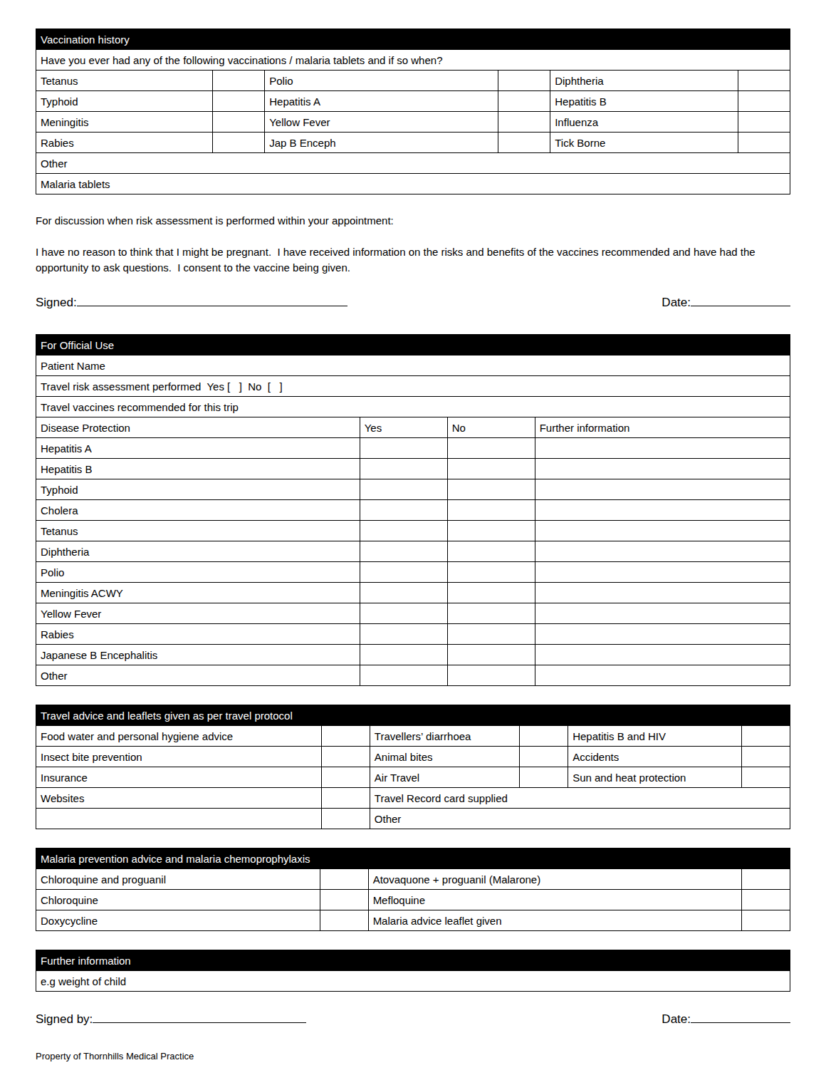| Vaccination history |
| Have you ever had any of the following vaccinations / malaria tablets and if so when? |
| Tetanus | | Polio | | Diphtheria | |
| Typhoid | | Hepatitis A | | Hepatitis B | |
| Meningitis | | Yellow Fever | | Influenza | |
| Rabies | | Jap B Enceph | | Tick Borne | |
| Other |
| Malaria tablets |
For discussion when risk assessment is performed within your appointment:
I have no reason to think that I might be pregnant. I have received information on the risks and benefits of the vaccines recommended and have had the opportunity to ask questions. I consent to the vaccine being given.
Signed:
Date:
| For Official Use |
| Patient Name |
| Travel risk assessment performed Yes [ ] No [ ] |
| Travel vaccines recommended for this trip |
| Disease Protection | Yes | No | Further information |
| Hepatitis A | | | |
| Hepatitis B | | | |
| Typhoid | | | |
| Cholera | | | |
| Tetanus | | | |
| Diphtheria | | | |
| Polio | | | |
| Meningitis ACWY | | | |
| Yellow Fever | | | |
| Rabies | | | |
| Japanese B Encephalitis | | | |
| Other | | | |
| Travel advice and leaflets given as per travel protocol |
| Food water and personal hygiene advice | | Travellers’ diarrhoea | | Hepatitis B and HIV | |
| Insect bite prevention | | Animal bites | | Accidents | |
| Insurance | | Air Travel | | Sun and heat protection | |
| Websites | | Travel Record card supplied |
| | | Other |
| Malaria prevention advice and malaria chemoprophylaxis |
| Chloroquine and proguanil | | Atovaquone + proguanil (Malarone) | |
| Chloroquine | | Mefloquine | |
| Doxycycline | | Malaria advice leaflet given | |
| Further information |
| e.g weight of child |
Signed by:
Date:
Property of Thornhills Medical Practice